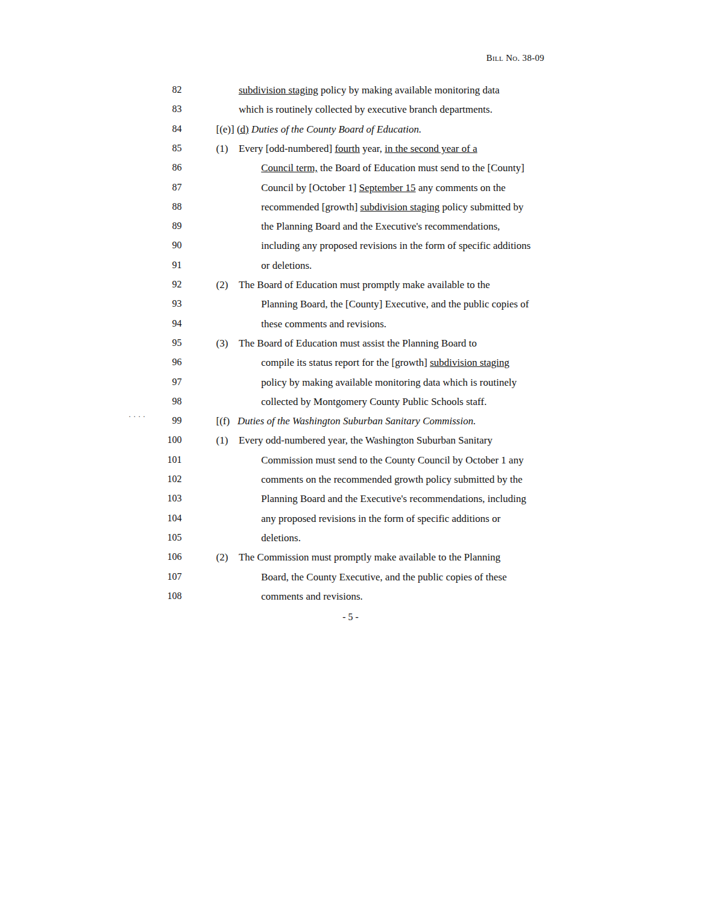Bill No. 38-09
subdivision staging policy by making available monitoring data
which is routinely collected by executive branch departments.
[(e)] (d) Duties of the County Board of Education.
(1) Every [odd-numbered] fourth year, in the second year of a
Council term, the Board of Education must send to the [County]
Council by [October 1] September 15 any comments on the
recommended [growth] subdivision staging policy submitted by
the Planning Board and the Executive's recommendations,
including any proposed revisions in the form of specific additions
or deletions.
(2) The Board of Education must promptly make available to the
Planning Board, the [County] Executive, and the public copies of
these comments and revisions.
(3) The Board of Education must assist the Planning Board to
compile its status report for the [growth] subdivision staging
policy by making available monitoring data which is routinely
collected by Montgomery County Public Schools staff.
[(f) Duties of the Washington Suburban Sanitary Commission.
(1) Every odd-numbered year, the Washington Suburban Sanitary
Commission must send to the County Council by October 1 any
comments on the recommended growth policy submitted by the
Planning Board and the Executive's recommendations, including
any proposed revisions in the form of specific additions or
deletions.
(2) The Commission must promptly make available to the Planning
Board, the County Executive, and the public copies of these
comments and revisions.
. . . .
- 5 -